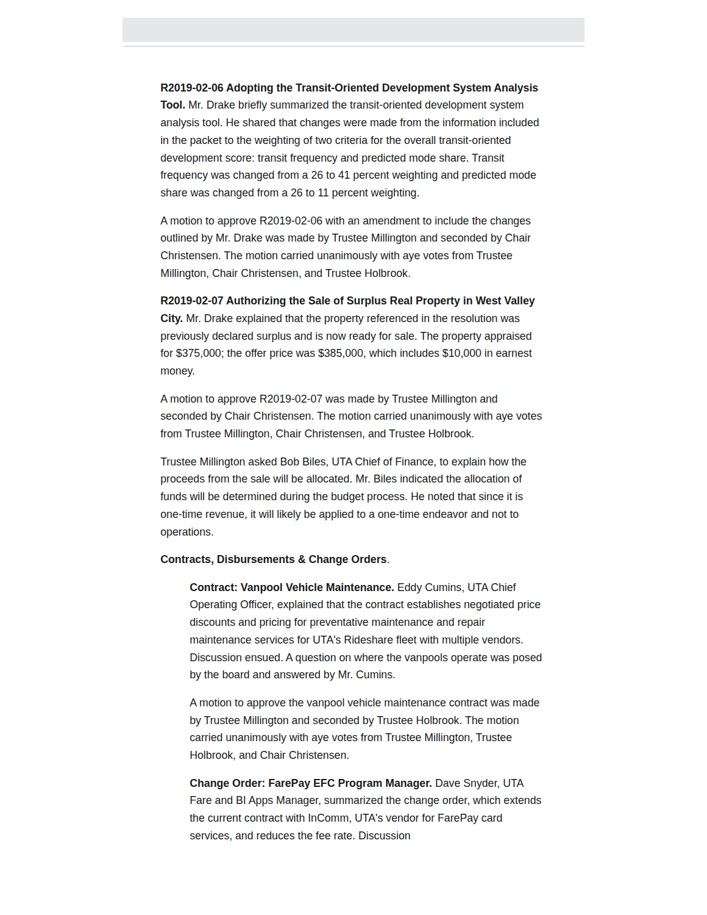R2019-02-06 Adopting the Transit-Oriented Development System Analysis Tool. Mr. Drake briefly summarized the transit-oriented development system analysis tool. He shared that changes were made from the information included in the packet to the weighting of two criteria for the overall transit-oriented development score: transit frequency and predicted mode share. Transit frequency was changed from a 26 to 41 percent weighting and predicted mode share was changed from a 26 to 11 percent weighting.
A motion to approve R2019-02-06 with an amendment to include the changes outlined by Mr. Drake was made by Trustee Millington and seconded by Chair Christensen. The motion carried unanimously with aye votes from Trustee Millington, Chair Christensen, and Trustee Holbrook.
R2019-02-07 Authorizing the Sale of Surplus Real Property in West Valley City. Mr. Drake explained that the property referenced in the resolution was previously declared surplus and is now ready for sale. The property appraised for $375,000; the offer price was $385,000, which includes $10,000 in earnest money.
A motion to approve R2019-02-07 was made by Trustee Millington and seconded by Chair Christensen. The motion carried unanimously with aye votes from Trustee Millington, Chair Christensen, and Trustee Holbrook.
Trustee Millington asked Bob Biles, UTA Chief of Finance, to explain how the proceeds from the sale will be allocated. Mr. Biles indicated the allocation of funds will be determined during the budget process. He noted that since it is one-time revenue, it will likely be applied to a one-time endeavor and not to operations.
Contracts, Disbursements & Change Orders.
Contract: Vanpool Vehicle Maintenance. Eddy Cumins, UTA Chief Operating Officer, explained that the contract establishes negotiated price discounts and pricing for preventative maintenance and repair maintenance services for UTA's Rideshare fleet with multiple vendors. Discussion ensued. A question on where the vanpools operate was posed by the board and answered by Mr. Cumins.
A motion to approve the vanpool vehicle maintenance contract was made by Trustee Millington and seconded by Trustee Holbrook. The motion carried unanimously with aye votes from Trustee Millington, Trustee Holbrook, and Chair Christensen.
Change Order: FarePay EFC Program Manager. Dave Snyder, UTA Fare and BI Apps Manager, summarized the change order, which extends the current contract with InComm, UTA's vendor for FarePay card services, and reduces the fee rate. Discussion